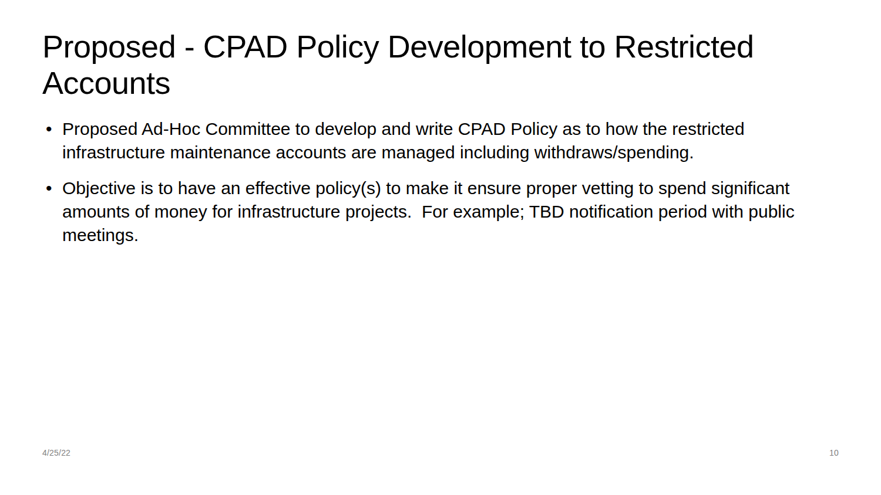Proposed - CPAD Policy Development to Restricted Accounts
Proposed Ad-Hoc Committee to develop and write CPAD Policy as to how the restricted infrastructure maintenance accounts are managed including withdraws/spending.
Objective is to have an effective policy(s) to make it ensure proper vetting to spend significant amounts of money for infrastructure projects. For example; TBD notification period with public meetings.
4/25/22 10